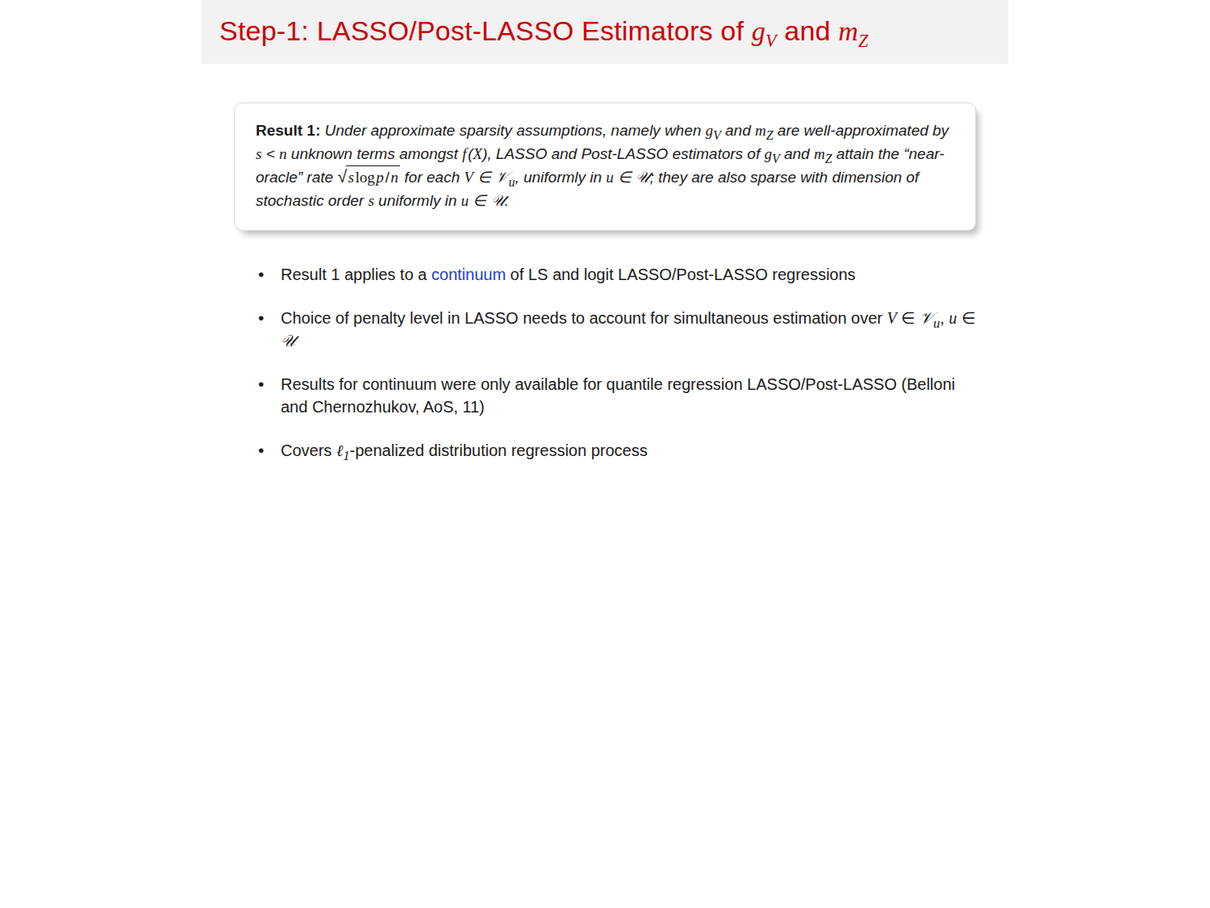Step-1: LASSO/Post-LASSO Estimators of gV and mZ
Result 1: Under approximate sparsity assumptions, namely when gV and mZ are well-approximated by s < n unknown terms amongst f (X), LASSO and Post-LASSO estimators of gV and mZ attain the “near-oracle” rate s log p / n for each V ∈ 𝒱u, uniformly in u ∈ 𝒰; they are also sparse with dimension of stochastic order s uniformly in u ∈ 𝒰.
Result 1 applies to a continuum of LS and logit LASSO/Post-LASSO regressions
Choice of penalty level in LASSO needs to account for simultaneous estimation over V ∈ 𝒱u, u ∈ 𝒰
Results for continuum were only available for quantile regression LASSO/Post-LASSO (Belloni and Chernozhukov, AoS, 11)
Covers ℓ1-penalized distribution regression process